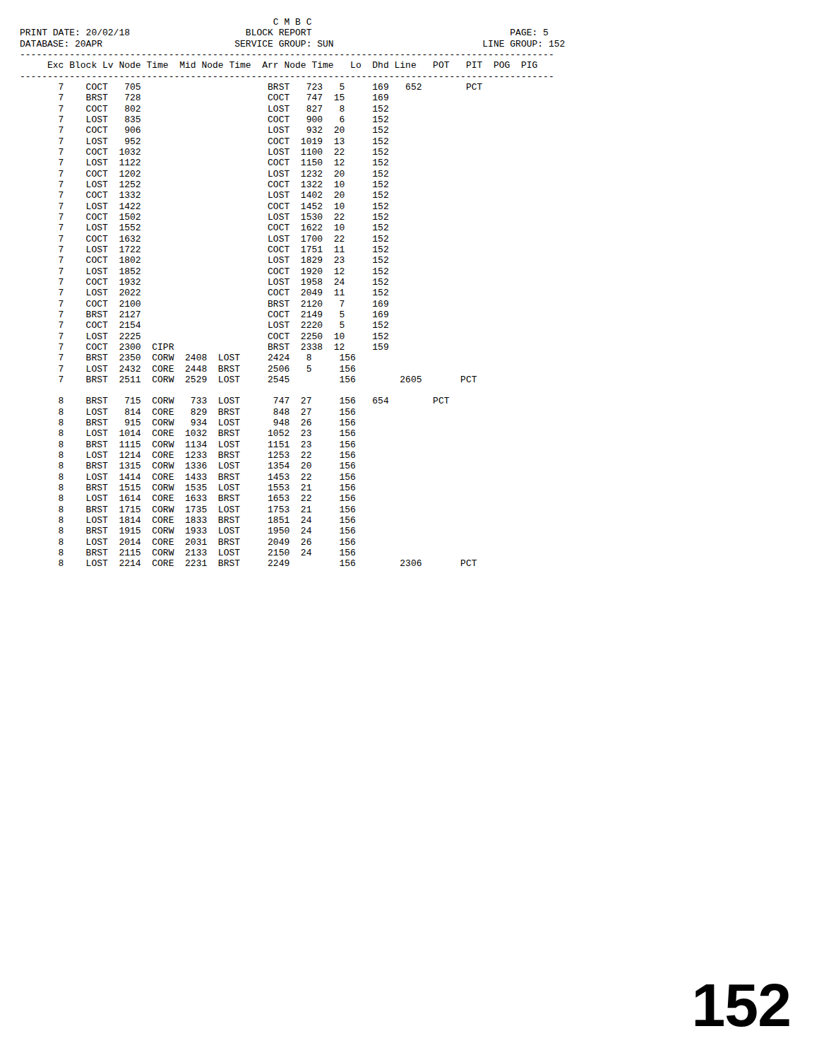C M B C
PRINT DATE: 20/02/18                     BLOCK REPORT                                    PAGE: 5
DATABASE: 20APR                        SERVICE GROUP: SUN                           LINE GROUP: 152
-------------------------------------------------------------------------------------------------
     Exc Block Lv Node Time  Mid Node Time  Arr Node Time   Lo  Dhd Line   POT   PIT  POG  PIG
-------------------------------------------------------------------------------------------------
       7    COCT   705                       BRST   723   5     169   652        PCT
       7    BRST   728                       COCT   747  15     169
       7    COCT   802                       LOST   827   8     152
       7    LOST   835                       COCT   900   6     152
       7    COCT   906                       LOST   932  20     152
       7    LOST   952                       COCT  1019  13     152
       7    COCT  1032                       LOST  1100  22     152
       7    LOST  1122                       COCT  1150  12     152
       7    COCT  1202                       LOST  1232  20     152
       7    LOST  1252                       COCT  1322  10     152
       7    COCT  1332                       LOST  1402  20     152
       7    LOST  1422                       COCT  1452  10     152
       7    COCT  1502                       LOST  1530  22     152
       7    LOST  1552                       COCT  1622  10     152
       7    COCT  1632                       LOST  1700  22     152
       7    LOST  1722                       COCT  1751  11     152
       7    COCT  1802                       LOST  1829  23     152
       7    LOST  1852                       COCT  1920  12     152
       7    COCT  1932                       LOST  1958  24     152
       7    LOST  2022                       COCT  2049  11     152
       7    COCT  2100                       BRST  2120   7     169
       7    BRST  2127                       COCT  2149   5     169
       7    COCT  2154                       LOST  2220   5     152
       7    LOST  2225                       COCT  2250  10     152
       7    COCT  2300  CIPR                 BRST  2338  12     159
       7    BRST  2350  CORW  2408  LOST     2424   8     156
       7    LOST  2432  CORE  2448  BRST     2506   5     156
       7    BRST  2511  CORW  2529  LOST     2545         156        2605       PCT

       8    BRST   715  CORW   733  LOST      747  27     156   654        PCT
       8    LOST   814  CORE   829  BRST      848  27     156
       8    BRST   915  CORW   934  LOST      948  26     156
       8    LOST  1014  CORE  1032  BRST     1052  23     156
       8    BRST  1115  CORW  1134  LOST     1151  23     156
       8    LOST  1214  CORE  1233  BRST     1253  22     156
       8    BRST  1315  CORW  1336  LOST     1354  20     156
       8    LOST  1414  CORE  1433  BRST     1453  22     156
       8    BRST  1515  CORW  1535  LOST     1553  21     156
       8    LOST  1614  CORE  1633  BRST     1653  22     156
       8    BRST  1715  CORW  1735  LOST     1753  21     156
       8    LOST  1814  CORE  1833  BRST     1851  24     156
       8    BRST  1915  CORW  1933  LOST     1950  24     156
       8    LOST  2014  CORE  2031  BRST     2049  26     156
       8    BRST  2115  CORW  2133  LOST     2150  24     156
       8    LOST  2214  CORE  2231  BRST     2249         156        2306       PCT
152